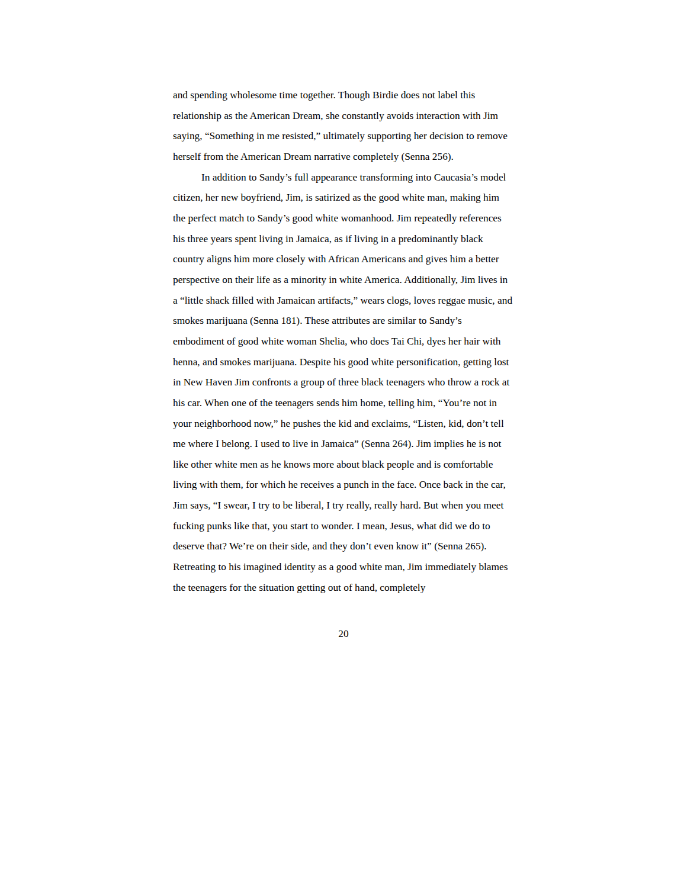and spending wholesome time together. Though Birdie does not label this relationship as the American Dream, she constantly avoids interaction with Jim saying, “Something in me resisted,” ultimately supporting her decision to remove herself from the American Dream narrative completely (Senna 256).
In addition to Sandy’s full appearance transforming into Caucasia’s model citizen, her new boyfriend, Jim, is satirized as the good white man, making him the perfect match to Sandy’s good white womanhood. Jim repeatedly references his three years spent living in Jamaica, as if living in a predominantly black country aligns him more closely with African Americans and gives him a better perspective on their life as a minority in white America. Additionally, Jim lives in a “little shack filled with Jamaican artifacts,” wears clogs, loves reggae music, and smokes marijuana (Senna 181). These attributes are similar to Sandy’s embodiment of good white woman Shelia, who does Tai Chi, dyes her hair with henna, and smokes marijuana. Despite his good white personification, getting lost in New Haven Jim confronts a group of three black teenagers who throw a rock at his car. When one of the teenagers sends him home, telling him, “You’re not in your neighborhood now,” he pushes the kid and exclaims, “Listen, kid, don’t tell me where I belong. I used to live in Jamaica” (Senna 264). Jim implies he is not like other white men as he knows more about black people and is comfortable living with them, for which he receives a punch in the face. Once back in the car, Jim says, “I swear, I try to be liberal, I try really, really hard. But when you meet fucking punks like that, you start to wonder. I mean, Jesus, what did we do to deserve that? We’re on their side, and they don’t even know it” (Senna 265). Retreating to his imagined identity as a good white man, Jim immediately blames the teenagers for the situation getting out of hand, completely
20